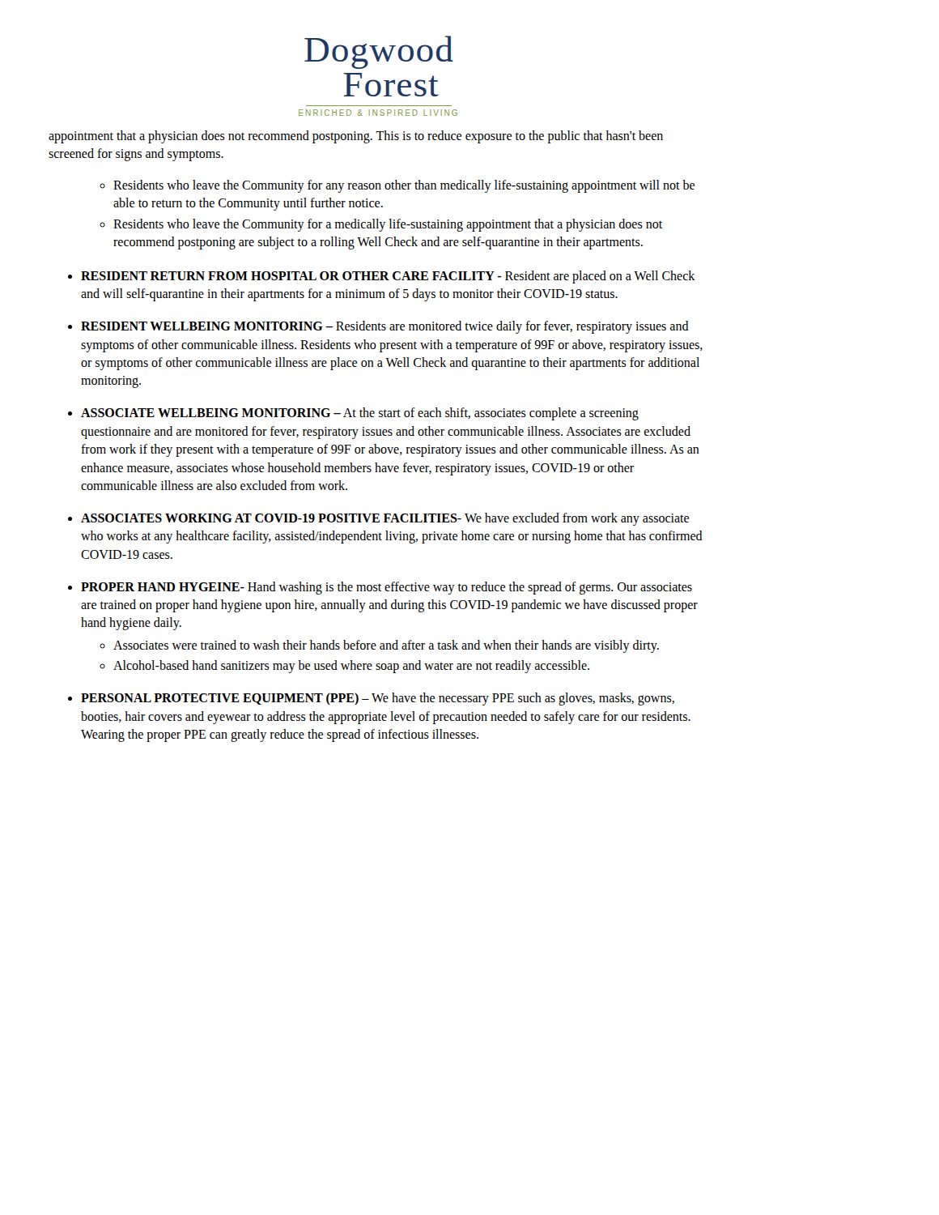DogwoodForest
ENRICHED & INSPIRED LIVING
appointment that a physician does not recommend postponing. This is to reduce exposure to the public that hasn't been screened for signs and symptoms.
Residents who leave the Community for any reason other than medically life-sustaining appointment will not be able to return to the Community until further notice.
Residents who leave the Community for a medically life-sustaining appointment that a physician does not recommend postponing are subject to a rolling Well Check and are self-quarantine in their apartments.
Resident return from hospital or other care facility - Resident are placed on a Well Check and will self-quarantine in their apartments for a minimum of 5 days to monitor their COVID-19 status.
Resident wellbeing monitoring – Residents are monitored twice daily for fever, respiratory issues and symptoms of other communicable illness. Residents who present with a temperature of 99F or above, respiratory issues, or symptoms of other communicable illness are place on a Well Check and quarantine to their apartments for additional monitoring.
Associate wellbeing monitoring – At the start of each shift, associates complete a screening questionnaire and are monitored for fever, respiratory issues and other communicable illness. Associates are excluded from work if they present with a temperature of 99F or above, respiratory issues and other communicable illness. As an enhance measure, associates whose household members have fever, respiratory issues, COVID-19 or other communicable illness are also excluded from work.
Associates working at COVID-19 positive facilities- We have excluded from work any associate who works at any healthcare facility, assisted/independent living, private home care or nursing home that has confirmed COVID-19 cases.
Proper hand hygeine- Hand washing is the most effective way to reduce the spread of germs. Our associates are trained on proper hand hygiene upon hire, annually and during this COVID-19 pandemic we have discussed proper hand hygiene daily.
Associates were trained to wash their hands before and after a task and when their hands are visibly dirty.
Alcohol-based hand sanitizers may be used where soap and water are not readily accessible.
Personal protective equipment (PPE) – We have the necessary PPE such as gloves, masks, gowns, booties, hair covers and eyewear to address the appropriate level of precaution needed to safely care for our residents. Wearing the proper PPE can greatly reduce the spread of infectious illnesses.